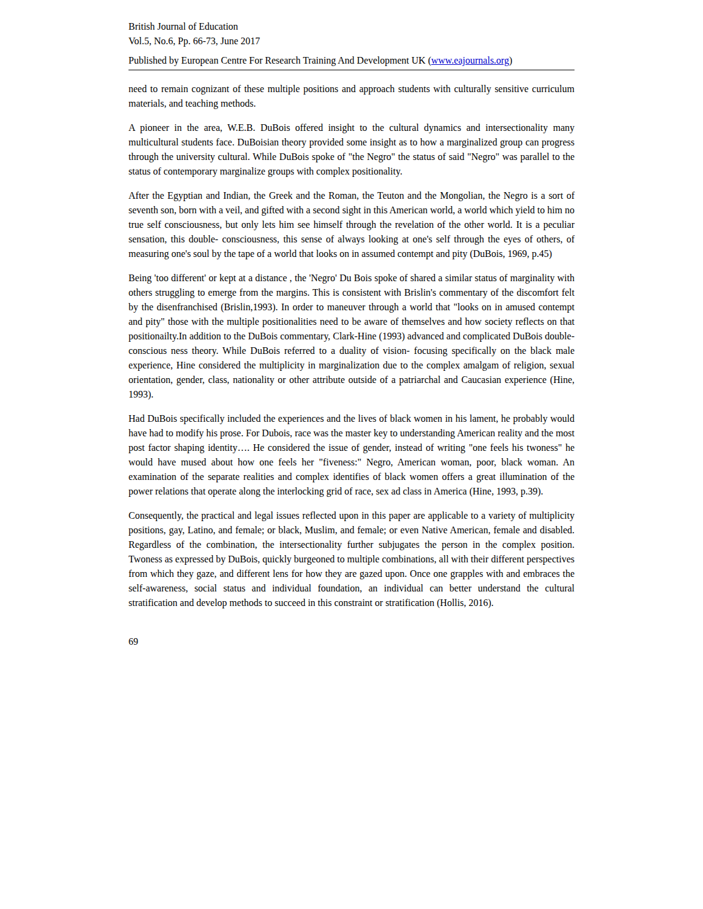British Journal of Education
Vol.5, No.6, Pp. 66-73, June 2017
Published by European Centre For Research Training And Development UK (www.eajournals.org)
need to remain cognizant of these multiple positions and approach students with culturally sensitive curriculum materials, and teaching methods.
A pioneer in the area, W.E.B. DuBois offered insight to the cultural dynamics and intersectionality many multicultural students face. DuBoisian theory provided some insight as to how a marginalized group can progress through the university cultural. While DuBois spoke of "the Negro" the status of said "Negro" was parallel to the status of contemporary marginalize groups with complex positionality.
After the Egyptian and Indian, the Greek and the Roman, the Teuton and the Mongolian, the Negro is a sort of seventh son, born with a veil, and gifted with a second sight in this American world, a world which yield to him no true self consciousness, but only lets him see himself through the revelation of the other world. It is a peculiar sensation, this double- consciousness, this sense of always looking at one's self through the eyes of others, of measuring one's soul by the tape of a world that looks on in assumed contempt and pity (DuBois, 1969, p.45)
Being 'too different' or kept at a distance , the 'Negro' Du Bois spoke of shared a similar status of marginality with others struggling to emerge from the margins. This is consistent with Brislin's commentary of the discomfort felt by the disenfranchised (Brislin,1993). In order to maneuver through a world that "looks on in amused contempt and pity" those with the multiple positionalities need to be aware of themselves and how society reflects on that positionailty.In addition to the DuBois commentary, Clark-Hine (1993) advanced and complicated DuBois double- conscious ness theory. While DuBois referred to a duality of vision- focusing specifically on the black male experience, Hine considered the multiplicity in marginalization due to the complex amalgam of religion, sexual orientation, gender, class, nationality or other attribute outside of a patriarchal and Caucasian experience (Hine, 1993).
Had DuBois specifically included the experiences and the lives of black women in his lament, he probably would have had to modify his prose. For Dubois, race was the master key to understanding American reality and the most post factor shaping identity…. He considered the issue of gender, instead of writing "one feels his twoness" he would have mused about how one feels her "fiveness:" Negro, American woman, poor, black woman. An examination of the separate realities and complex identifies of black women offers a great illumination of the power relations that operate along the interlocking grid of race, sex ad class in America (Hine, 1993, p.39).
Consequently, the practical and legal issues reflected upon in this paper are applicable to a variety of multiplicity positions, gay, Latino, and female; or black, Muslim, and female; or even Native American, female and disabled. Regardless of the combination, the intersectionality further subjugates the person in the complex position. Twoness as expressed by DuBois, quickly burgeoned to multiple combinations, all with their different perspectives from which they gaze, and different lens for how they are gazed upon. Once one grapples with and embraces the self-awareness, social status and individual foundation, an individual can better understand the cultural stratification and develop methods to succeed in this constraint or stratification (Hollis, 2016).
69